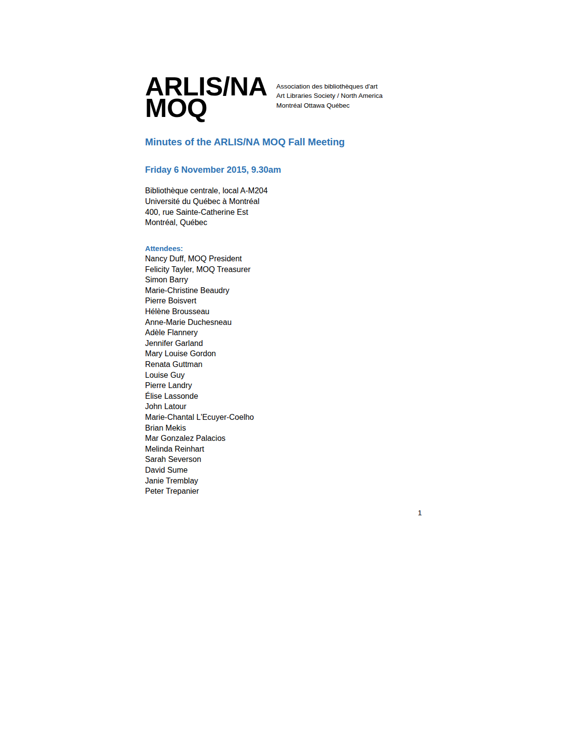ARLIS/NA MOQ Association des bibliothèques d'art
Art Libraries Society / North America
Montréal Ottawa Québec
Minutes of the ARLIS/NA MOQ Fall Meeting
Friday 6 November 2015, 9.30am
Bibliothèque centrale, local A-M204
Université du Québec à Montréal
400, rue Sainte-Catherine Est
Montréal, Québec
Attendees:
Nancy Duff, MOQ President
Felicity Tayler, MOQ Treasurer
Simon Barry
Marie-Christine Beaudry
Pierre Boisvert
Hélène Brousseau
Anne-Marie Duchesneau
Adèle Flannery
Jennifer Garland
Mary Louise Gordon
Renata Guttman
Louise Guy
Pierre Landry
Élise Lassonde
John Latour
Marie-Chantal L'Ecuyer-Coelho
Brian Mekis
Mar Gonzalez Palacios
Melinda Reinhart
Sarah Severson
David Sume
Janie Tremblay
Peter Trepanier
1